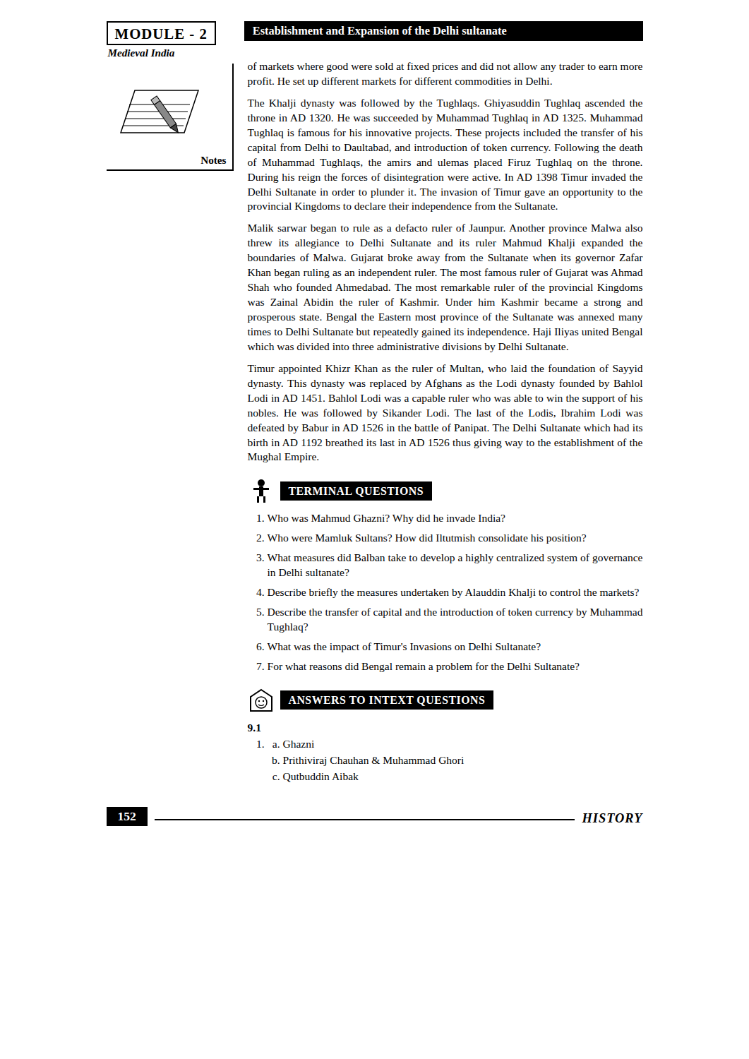MODULE - 2
Medieval India
Establishment and Expansion of the Delhi sultanate
Notes
of markets where good were sold at fixed prices and did not allow any trader to earn more profit. He set up different markets for different commodities in Delhi.
The Khalji dynasty was followed by the Tughlaqs. Ghiyasuddin Tughlaq ascended the throne in AD 1320. He was succeeded by Muhammad Tughlaq in AD 1325. Muhammad Tughlaq is famous for his innovative projects. These projects included the transfer of his capital from Delhi to Daultabad, and introduction of token currency. Following the death of Muhammad Tughlaqs, the amirs and ulemas placed Firuz Tughlaq on the throne. During his reign the forces of disintegration were active. In AD 1398 Timur invaded the Delhi Sultanate in order to plunder it. The invasion of Timur gave an opportunity to the provincial Kingdoms to declare their independence from the Sultanate.
Malik sarwar began to rule as a defacto ruler of Jaunpur. Another province Malwa also threw its allegiance to Delhi Sultanate and its ruler Mahmud Khalji expanded the boundaries of Malwa. Gujarat broke away from the Sultanate when its governor Zafar Khan began ruling as an independent ruler. The most famous ruler of Gujarat was Ahmad Shah who founded Ahmedabad. The most remarkable ruler of the provincial Kingdoms was Zainal Abidin the ruler of Kashmir. Under him Kashmir became a strong and prosperous state. Bengal the Eastern most province of the Sultanate was annexed many times to Delhi Sultanate but repeatedly gained its independence. Haji Iliyas united Bengal which was divided into three administrative divisions by Delhi Sultanate.
Timur appointed Khizr Khan as the ruler of Multan, who laid the foundation of Sayyid dynasty. This dynasty was replaced by Afghans as the Lodi dynasty founded by Bahlol Lodi in AD 1451. Bahlol Lodi was a capable ruler who was able to win the support of his nobles. He was followed by Sikander Lodi. The last of the Lodis, Ibrahim Lodi was defeated by Babur in AD 1526 in the battle of Panipat. The Delhi Sultanate which had its birth in AD 1192 breathed its last in AD 1526 thus giving way to the establishment of the Mughal Empire.
TERMINAL QUESTIONS
Who was Mahmud Ghazni? Why did he invade India?
Who were Mamluk Sultans? How did Iltutmish consolidate his position?
What measures did Balban take to develop a highly centralized system of governance in Delhi sultanate?
Describe briefly the measures undertaken by Alauddin Khalji to control the markets?
Describe the transfer of capital and the introduction of token currency by Muhammad Tughlaq?
What was the impact of Timur's Invasions on Delhi Sultanate?
For what reasons did Bengal remain a problem for the Delhi Sultanate?
ANSWERS TO INTEXT QUESTIONS
9.1
Ghazni
Prithiviraj Chauhan & Muhammad Ghori
Qutbuddin Aibak
152 HISTORY